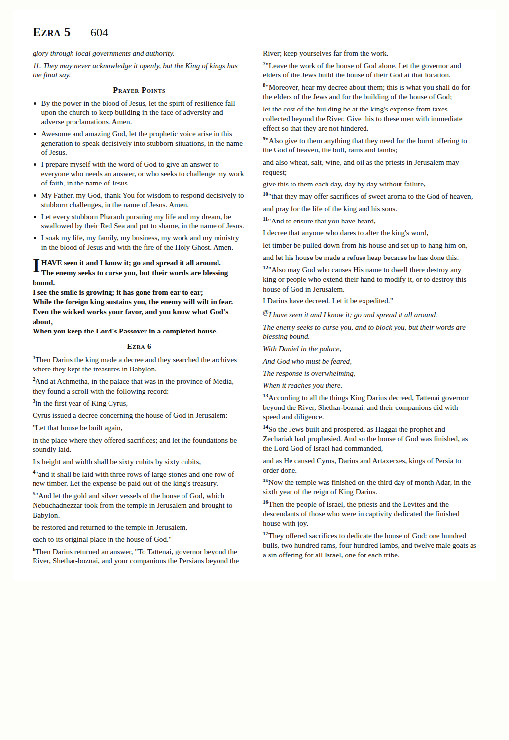Ezra 5 604
glory through local governments and authority.
11. They may never acknowledge it openly, but the King of kings has the final say.
Prayer Points
By the power in the blood of Jesus, let the spirit of resilience fall upon the church to keep building in the face of adversity and adverse proclamations. Amen.
Awesome and amazing God, let the prophetic voice arise in this generation to speak decisively into stubborn situations, in the name of Jesus.
I prepare myself with the word of God to give an answer to everyone who needs an answer, or who seeks to challenge my work of faith, in the name of Jesus.
My Father, my God, thank You for wisdom to respond decisively to stubborn challenges, in the name of Jesus. Amen.
Let every stubborn Pharaoh pursuing my life and my dream, be swallowed by their Red Sea and put to shame, in the name of Jesus.
I soak my life, my family, my business, my work and my ministry in the blood of Jesus and with the fire of the Holy Ghost. Amen.
IHAVE seen it and I know it; go and spread it all around.
The enemy seeks to curse you, but their words are blessing bound.
I see the smile is growing; it has gone from ear to ear;
While the foreign king sustains you, the enemy will wilt in fear.
Even the wicked works your favor, and you know what God's about,
When you keep the Lord's Passover in a completed house.
Ezra 6
1Then Darius the king made a decree and they searched the archives where they kept the treasures in Babylon.
2And at Achmetha, in the palace that was in the province of Media, they found a scroll with the following record:
3In the first year of King Cyrus,
Cyrus issued a decree concerning the house of God in Jerusalem:
"Let that house be built again,
in the place where they offered sacrifices; and let the foundations be soundly laid.
Its height and width shall be sixty cubits by sixty cubits,
4"and it shall be laid with three rows of large stones and one row of new timber. Let the expense be paid out of the king's treasury.
5"And let the gold and silver vessels of the house of God, which Nebuchadnezzar took from the temple in Jerusalem and brought to Babylon,
be restored and returned to the temple in Jerusalem,
each to its original place in the house of God."
6Then Darius returned an answer, "To Tattenai, governor beyond the River, Shethar-boznai, and your companions the Persians beyond the River; keep yourselves far from the work.
7"Leave the work of the house of God alone. Let the governor and elders of the Jews build the house of their God at that location.
8"Moreover, hear my decree about them; this is what you shall do for the elders of the Jews and for the building of the house of God;
let the cost of the building be at the king's expense from taxes collected beyond the River. Give this to these men with immediate effect so that they are not hindered.
9"Also give to them anything that they need for the burnt offering to the God of heaven, the bull, rams and lambs;
and also wheat, salt, wine, and oil as the priests in Jerusalem may request;
give this to them each day, day by day without failure,
10"that they may offer sacrifices of sweet aroma to the God of heaven,
and pray for the life of the king and his sons.
11"And to ensure that you have heard,
I decree that anyone who dares to alter the king's word,
let timber be pulled down from his house and set up to hang him on,
and let his house be made a refuse heap because he has done this.
12"Also may God who causes His name to dwell there destroy any king or people who extend their hand to modify it, or to destroy this house of God in Jerusalem.
I Darius have decreed. Let it be expedited."
@I have seen it and I know it; go and spread it all around.
The enemy seeks to curse you, and to block you, but their words are blessing bound.
With Daniel in the palace,
And God who must be feared,
The response is overwhelming,
When it reaches you there.
13According to all the things King Darius decreed, Tattenai governor beyond the River, Shethar-boznai, and their companions did with speed and diligence.
14So the Jews built and prospered, as Haggai the prophet and Zechariah had prophesied. And so the house of God was finished, as the Lord God of Israel had commanded,
and as He caused Cyrus, Darius and Artaxerxes, kings of Persia to order done.
15Now the temple was finished on the third day of month Adar, in the sixth year of the reign of King Darius.
16Then the people of Israel, the priests and the Levites and the descendants of those who were in captivity dedicated the finished house with joy.
17They offered sacrifices to dedicate the house of God: one hundred bulls, two hundred rams, four hundred lambs, and twelve male goats as a sin offering for all Israel, one for each tribe.